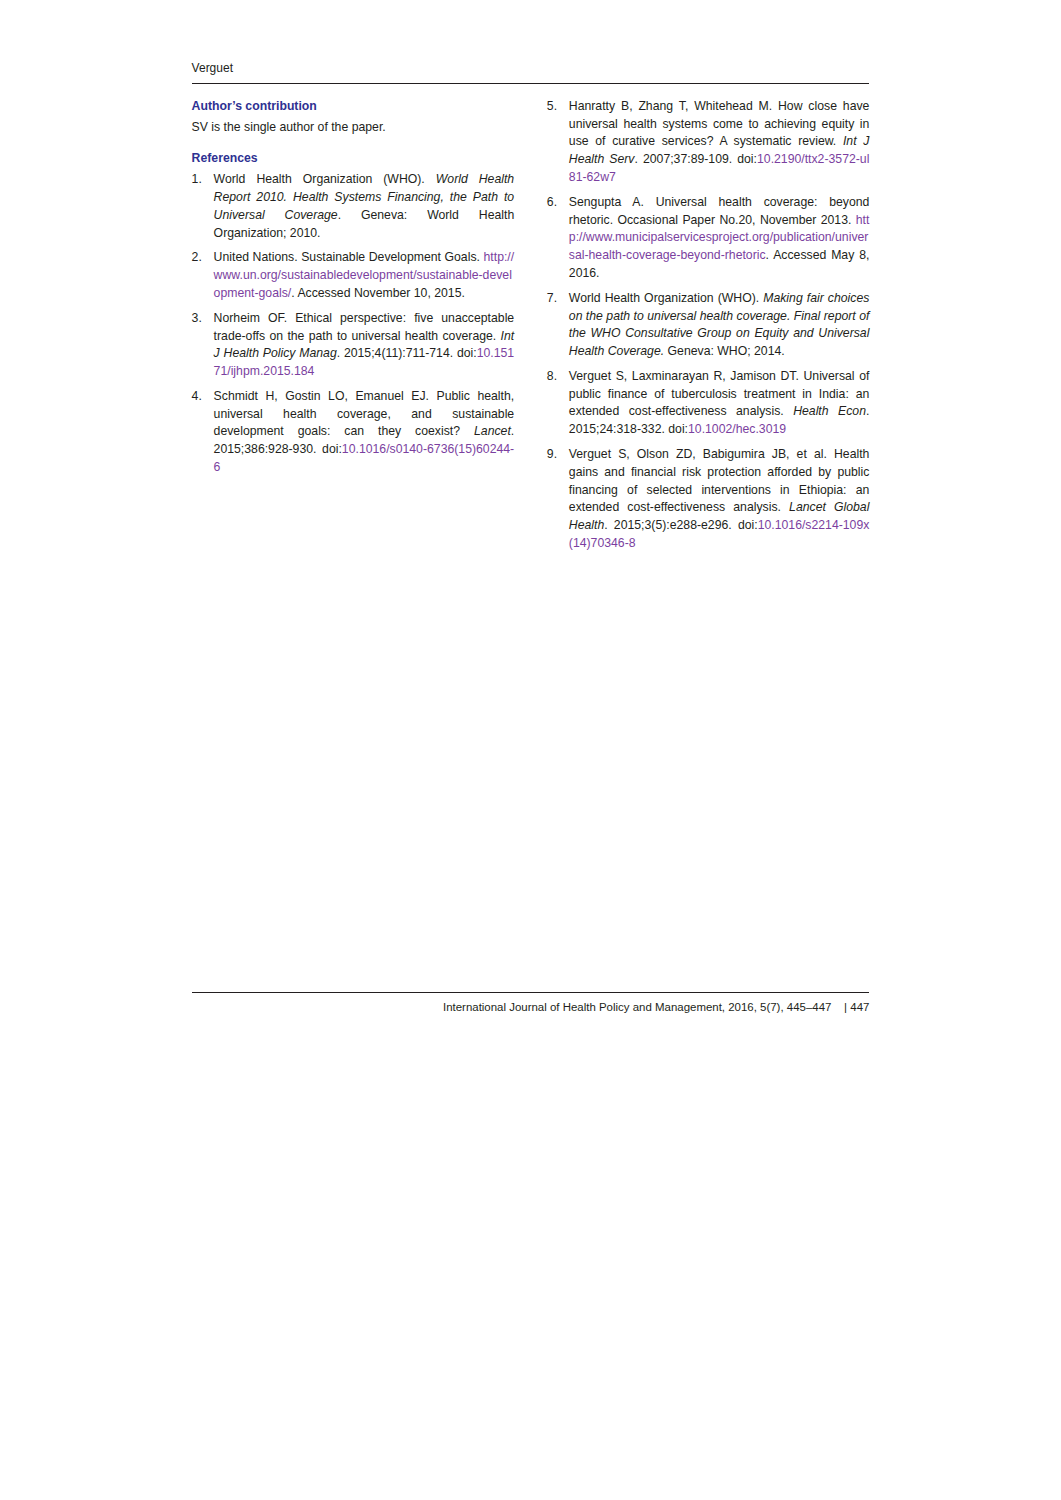Verguet
Author’s contribution
SV is the single author of the paper.
References
World Health Organization (WHO). World Health Report 2010. Health Systems Financing, the Path to Universal Coverage. Geneva: World Health Organization; 2010.
United Nations. Sustainable Development Goals. http://www.un.org/sustainabledevelopment/sustainable-development-goals/. Accessed November 10, 2015.
Norheim OF. Ethical perspective: five unacceptable trade-offs on the path to universal health coverage. Int J Health Policy Manag. 2015;4(11):711-714. doi:10.15171/ijhpm.2015.184
Schmidt H, Gostin LO, Emanuel EJ. Public health, universal health coverage, and sustainable development goals: can they coexist? Lancet. 2015;386:928-930. doi:10.1016/s0140-6736(15)60244-6
Hanratty B, Zhang T, Whitehead M. How close have universal health systems come to achieving equity in use of curative services? A systematic review. Int J Health Serv. 2007;37:89-109. doi:10.2190/ttx2-3572-ul81-62w7
Sengupta A. Universal health coverage: beyond rhetoric. Occasional Paper No.20, November 2013. http://www.municipalservicesproject.org/publication/universal-health-coverage-beyond-rhetoric. Accessed May 8, 2016.
World Health Organization (WHO). Making fair choices on the path to universal health coverage. Final report of the WHO Consultative Group on Equity and Universal Health Coverage. Geneva: WHO; 2014.
Verguet S, Laxminarayan R, Jamison DT. Universal of public finance of tuberculosis treatment in India: an extended cost-effectiveness analysis. Health Econ. 2015;24:318-332. doi:10.1002/hec.3019
Verguet S, Olson ZD, Babigumira JB, et al. Health gains and financial risk protection afforded by public financing of selected interventions in Ethiopia: an extended cost-effectiveness analysis. Lancet Global Health. 2015;3(5):e288-e296. doi:10.1016/s2214-109x(14)70346-8
International Journal of Health Policy and Management, 2016, 5(7), 445–447 | 447